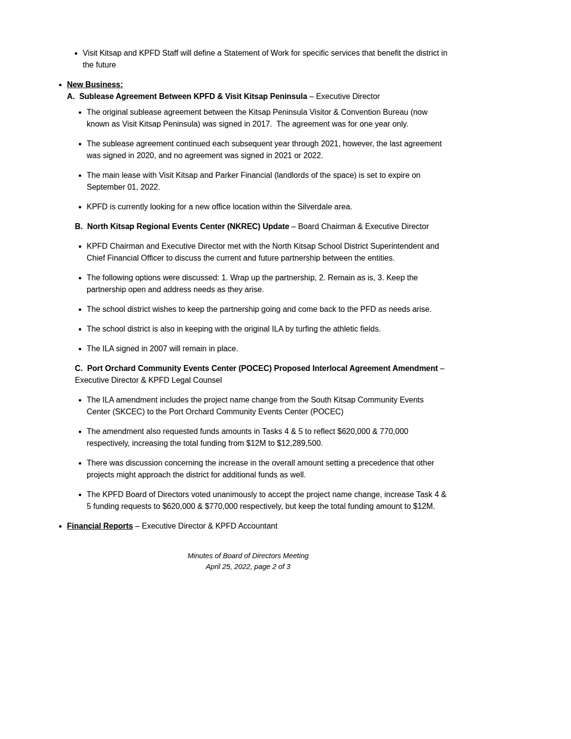Visit Kitsap and KPFD Staff will define a Statement of Work for specific services that benefit the district in the future
New Business:
A. Sublease Agreement Between KPFD & Visit Kitsap Peninsula – Executive Director
The original sublease agreement between the Kitsap Peninsula Visitor & Convention Bureau (now known as Visit Kitsap Peninsula) was signed in 2017. The agreement was for one year only.
The sublease agreement continued each subsequent year through 2021, however, the last agreement was signed in 2020, and no agreement was signed in 2021 or 2022.
The main lease with Visit Kitsap and Parker Financial (landlords of the space) is set to expire on September 01, 2022.
KPFD is currently looking for a new office location within the Silverdale area.
B. North Kitsap Regional Events Center (NKREC) Update – Board Chairman & Executive Director
KPFD Chairman and Executive Director met with the North Kitsap School District Superintendent and Chief Financial Officer to discuss the current and future partnership between the entities.
The following options were discussed: 1. Wrap up the partnership, 2. Remain as is, 3. Keep the partnership open and address needs as they arise.
The school district wishes to keep the partnership going and come back to the PFD as needs arise.
The school district is also in keeping with the original ILA by turfing the athletic fields.
The ILA signed in 2007 will remain in place.
C. Port Orchard Community Events Center (POCEC) Proposed Interlocal Agreement Amendment – Executive Director & KPFD Legal Counsel
The ILA amendment includes the project name change from the South Kitsap Community Events Center (SKCEC) to the Port Orchard Community Events Center (POCEC)
The amendment also requested funds amounts in Tasks 4 & 5 to reflect $620,000 & 770,000 respectively, increasing the total funding from $12M to $12,289,500.
There was discussion concerning the increase in the overall amount setting a precedence that other projects might approach the district for additional funds as well.
The KPFD Board of Directors voted unanimously to accept the project name change, increase Task 4 & 5 funding requests to $620,000 & $770,000 respectively, but keep the total funding amount to $12M.
Financial Reports – Executive Director & KPFD Accountant
Minutes of Board of Directors Meeting
April 25, 2022, page 2 of 3